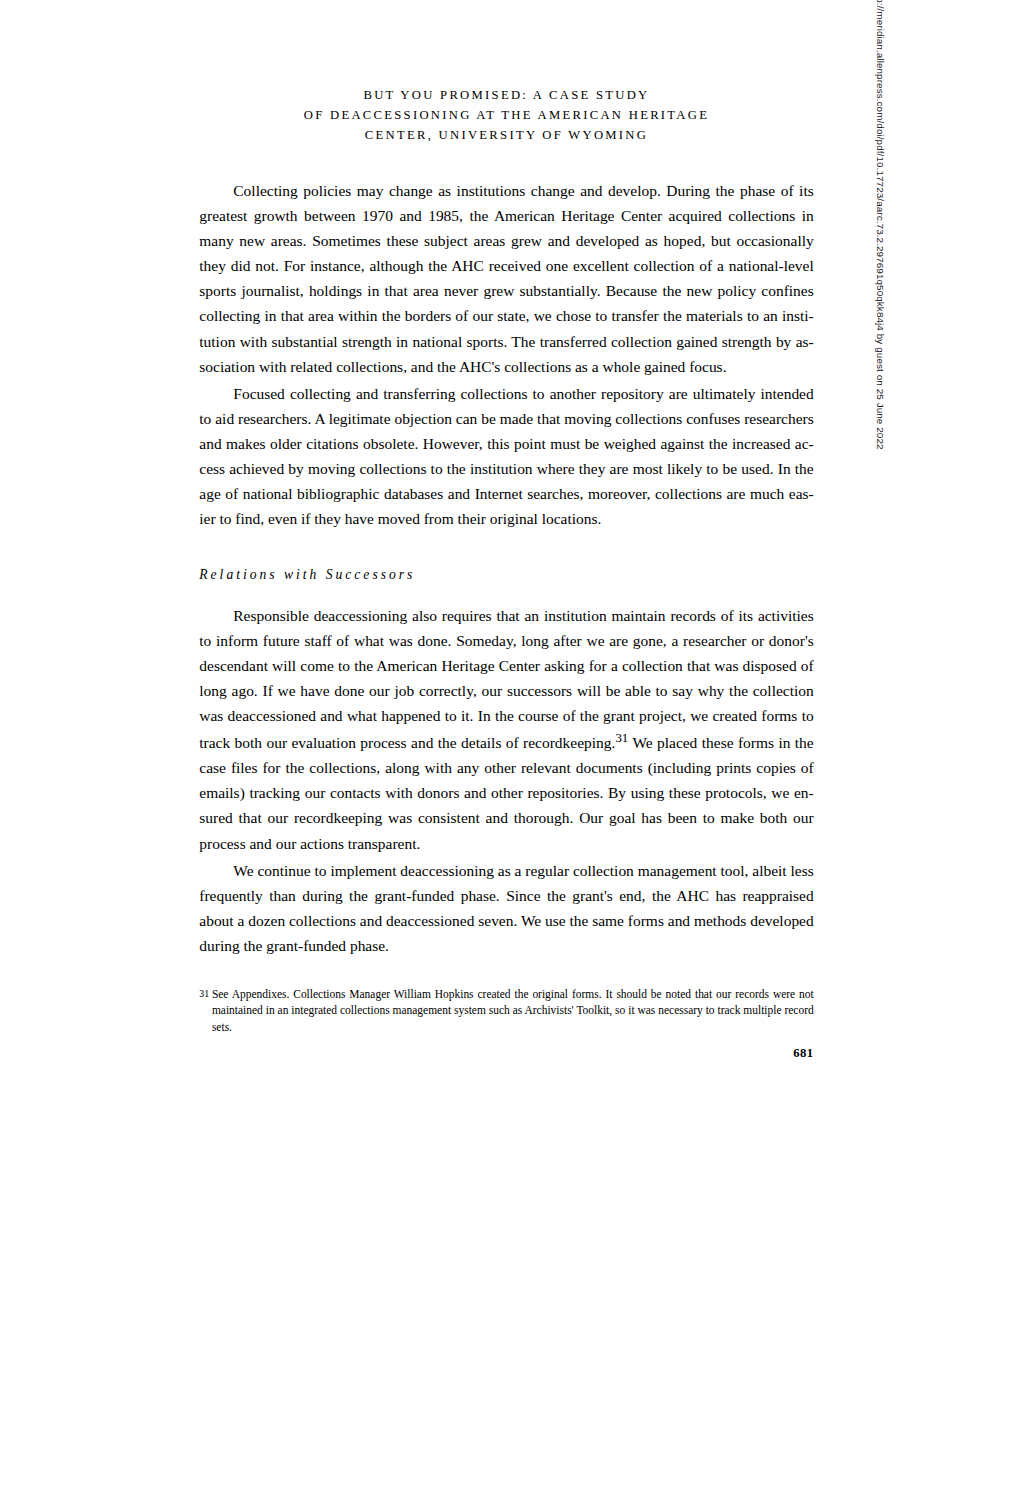But You Promised: A Case Study of Deaccessioning at the American Heritage Center, University of Wyoming
Collecting policies may change as institutions change and develop. During the phase of its greatest growth between 1970 and 1985, the American Heritage Center acquired collections in many new areas. Sometimes these subject areas grew and developed as hoped, but occasionally they did not. For instance, although the AHC received one excellent collection of a national-level sports journalist, holdings in that area never grew substantially. Because the new policy confines collecting in that area within the borders of our state, we chose to transfer the materials to an institution with substantial strength in national sports. The transferred collection gained strength by association with related collections, and the AHC's collections as a whole gained focus.
Focused collecting and transferring collections to another repository are ultimately intended to aid researchers. A legitimate objection can be made that moving collections confuses researchers and makes older citations obsolete. However, this point must be weighed against the increased access achieved by moving collections to the institution where they are most likely to be used. In the age of national bibliographic databases and Internet searches, moreover, collections are much easier to find, even if they have moved from their original locations.
Relations with Successors
Responsible deaccessioning also requires that an institution maintain records of its activities to inform future staff of what was done. Someday, long after we are gone, a researcher or donor's descendant will come to the American Heritage Center asking for a collection that was disposed of long ago. If we have done our job correctly, our successors will be able to say why the collection was deaccessioned and what happened to it. In the course of the grant project, we created forms to track both our evaluation process and the details of recordkeeping.31 We placed these forms in the case files for the collections, along with any other relevant documents (including prints copies of emails) tracking our contacts with donors and other repositories. By using these protocols, we ensured that our recordkeeping was consistent and thorough. Our goal has been to make both our process and our actions transparent.
We continue to implement deaccessioning as a regular collection management tool, albeit less frequently than during the grant-funded phase. Since the grant's end, the AHC has reappraised about a dozen collections and deaccessioned seven. We use the same forms and methods developed during the grant-funded phase.
31 See Appendixes. Collections Manager William Hopkins created the original forms. It should be noted that our records were not maintained in an integrated collections management system such as Archivists' Toolkit, so it was necessary to track multiple record sets.
Downloaded from http://meridian.allenpress.com/doi/pdf/10.17723/aarc.73.2.297691q50qkk84j4 by guest on 25 June 2022
681